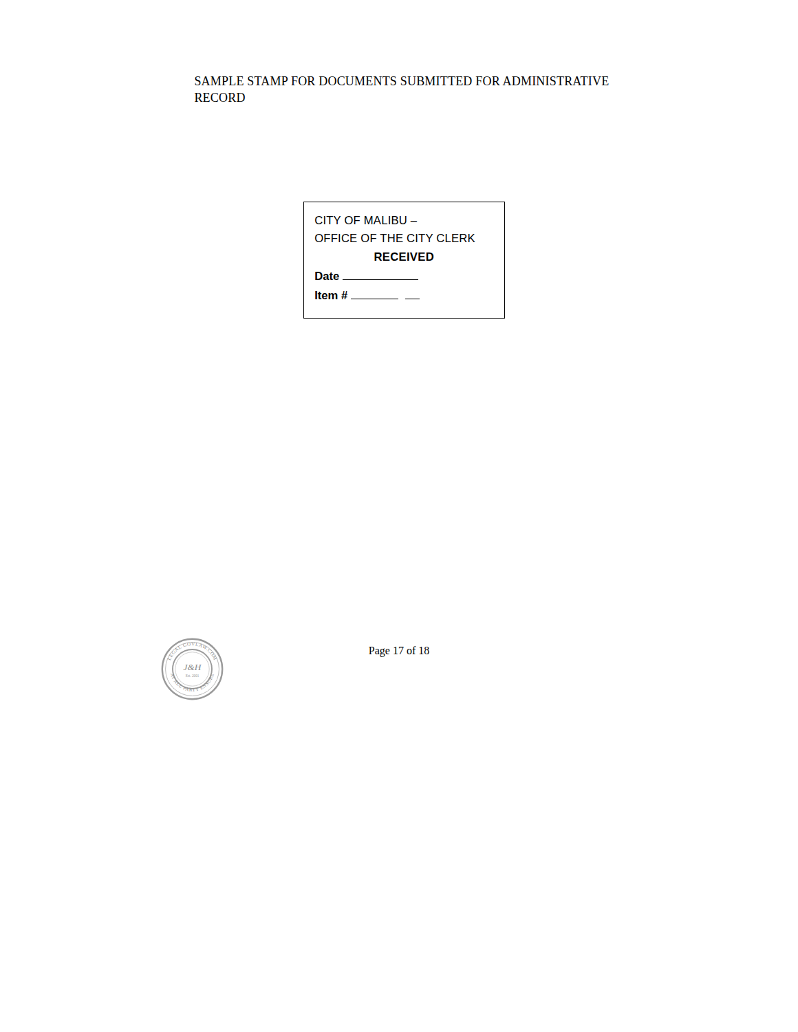Sample Stamp for Documents Submitted for Administrative Record
CITY OF MALIBU –
OFFICE OF THE CITY CLERK
RECEIVED
Date
Item #
Page 17 of 18
LEGAL GOVLAW.COM AT ALL PARTY ENSURE J&H Est. 2001